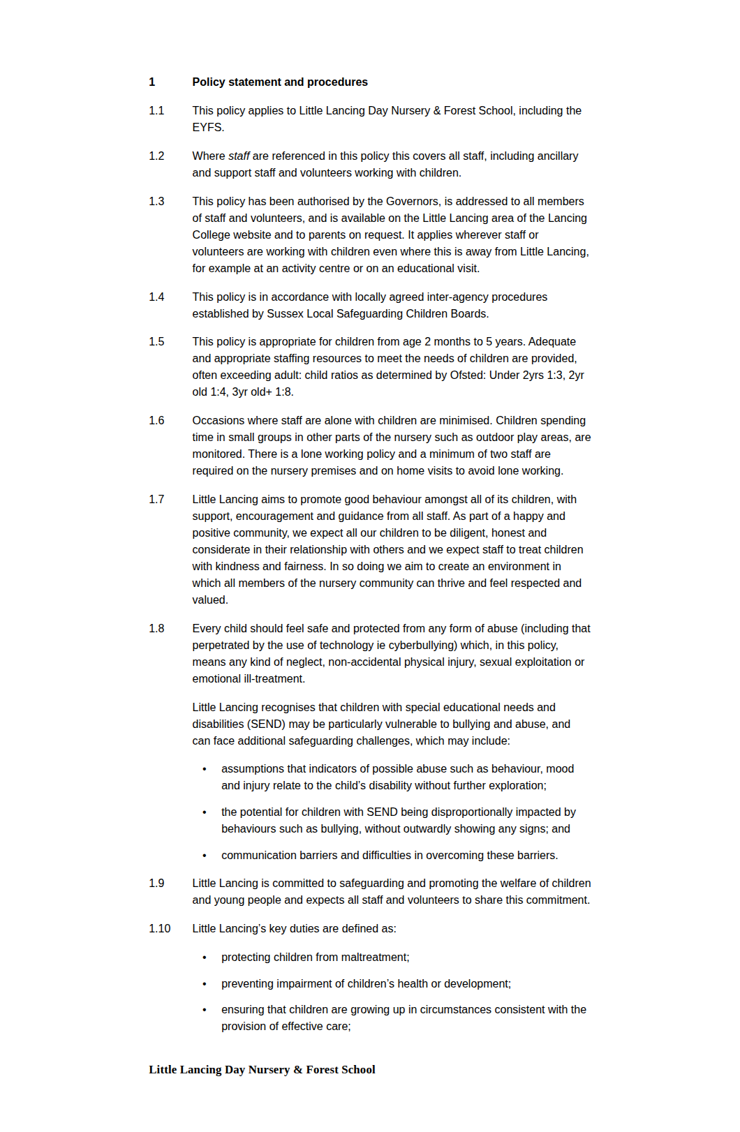1 Policy statement and procedures
1.1
This policy applies to Little Lancing Day Nursery & Forest School, including the EYFS.
1.2
Where staff are referenced in this policy this covers all staff, including ancillary and support staff and volunteers working with children.
1.3
This policy has been authorised by the Governors, is addressed to all members of staff and volunteers, and is available on the Little Lancing area of the Lancing College website and to parents on request. It applies wherever staff or volunteers are working with children even where this is away from Little Lancing, for example at an activity centre or on an educational visit.
1.4
This policy is in accordance with locally agreed inter-agency procedures established by Sussex Local Safeguarding Children Boards.
1.5
This policy is appropriate for children from age 2 months to 5 years. Adequate and appropriate staffing resources to meet the needs of children are provided, often exceeding adult: child ratios as determined by Ofsted: Under 2yrs 1:3, 2yr old 1:4, 3yr old+ 1:8.
1.6
Occasions where staff are alone with children are minimised. Children spending time in small groups in other parts of the nursery such as outdoor play areas, are monitored. There is a lone working policy and a minimum of two staff are required on the nursery premises and on home visits to avoid lone working.
1.7
Little Lancing aims to promote good behaviour amongst all of its children, with support, encouragement and guidance from all staff. As part of a happy and positive community, we expect all our children to be diligent, honest and considerate in their relationship with others and we expect staff to treat children with kindness and fairness. In so doing we aim to create an environment in which all members of the nursery community can thrive and feel respected and valued.
1.8
Every child should feel safe and protected from any form of abuse (including that perpetrated by the use of technology ie cyberbullying) which, in this policy, means any kind of neglect, non-accidental physical injury, sexual exploitation or emotional ill-treatment.
Little Lancing recognises that children with special educational needs and disabilities (SEND) may be particularly vulnerable to bullying and abuse, and can face additional safeguarding challenges, which may include:
•assumptions that indicators of possible abuse such as behaviour, mood and injury relate to the child’s disability without further exploration;
•the potential for children with SEND being disproportionally impacted by behaviours such as bullying, without outwardly showing any signs; and
•communication barriers and difficulties in overcoming these barriers.
1.9
Little Lancing is committed to safeguarding and promoting the welfare of children and young people and expects all staff and volunteers to share this commitment.
1.10
Little Lancing’s key duties are defined as:
•protecting children from maltreatment;
•preventing impairment of children’s health or development;
•ensuring that children are growing up in circumstances consistent with the provision of effective care;
Little Lancing Day Nursery & Forest School